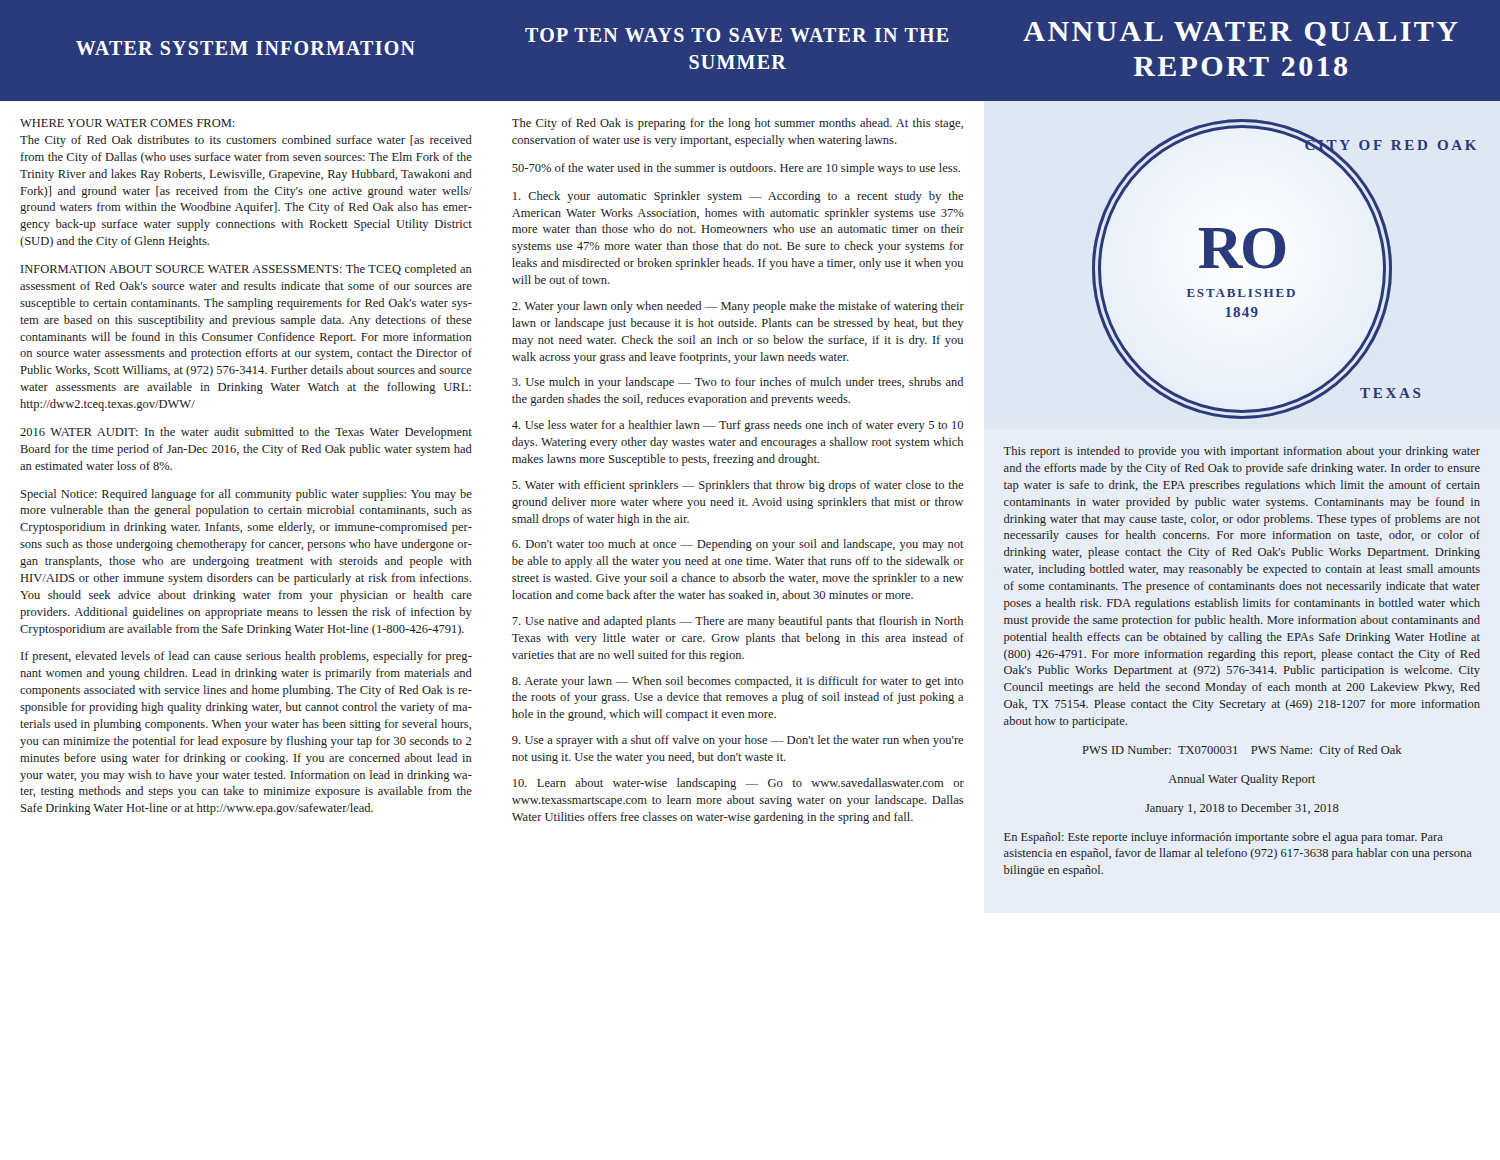Water System Information
Top Ten Ways to Save Water in the Summer
Annual Water Quality
Report 2018
WHERE YOUR WATER COMES FROM:
The City of Red Oak distributes to its customers combined surface water [as received from the City of Dallas (who uses surface water from seven sources: The Elm Fork of the Trinity River and lakes Ray Roberts, Lewisville, Grapevine, Ray Hubbard, Tawakoni and Fork)] and ground water [as received from the City's one active ground water wells/ ground waters from within the Woodbine Aquifer]. The City of Red Oak also has emergency back-up surface water supply connections with Rockett Special Utility District (SUD) and the City of Glenn Heights.
INFORMATION ABOUT SOURCE WATER ASSESSMENTS: The TCEQ completed an assessment of Red Oak's source water and results indicate that some of our sources are susceptible to certain contaminants. The sampling requirements for Red Oak's water system are based on this susceptibility and previous sample data. Any detections of these contaminants will be found in this Consumer Confidence Report. For more information on source water assessments and protection efforts at our system, contact the Director of Public Works, Scott Williams, at (972) 576-3414. Further details about sources and source water assessments are available in Drinking Water Watch at the following URL: http://dww2.tceq.texas.gov/DWW/
2016 WATER AUDIT: In the water audit submitted to the Texas Water Development Board for the time period of Jan-Dec 2016, the City of Red Oak public water system had an estimated water loss of 8%.
Special Notice: Required language for all community public water supplies: You may be more vulnerable than the general population to certain microbial contaminants, such as Cryptosporidium in drinking water. Infants, some elderly, or immune-compromised persons such as those undergoing chemotherapy for cancer, persons who have undergone organ transplants, those who are undergoing treatment with steroids and people with HIV/AIDS or other immune system disorders can be particularly at risk from infections. You should seek advice about drinking water from your physician or health care providers. Additional guidelines on appropriate means to lessen the risk of infection by Cryptosporidium are available from the Safe Drinking Water Hot-line (1-800-426-4791).
If present, elevated levels of lead can cause serious health problems, especially for pregnant women and young children. Lead in drinking water is primarily from materials and components associated with service lines and home plumbing. The City of Red Oak is responsible for providing high quality drinking water, but cannot control the variety of materials used in plumbing components. When your water has been sitting for several hours, you can minimize the potential for lead exposure by flushing your tap for 30 seconds to 2 minutes before using water for drinking or cooking. If you are concerned about lead in your water, you may wish to have your water tested. Information on lead in drinking water, testing methods and steps you can take to minimize exposure is available from the Safe Drinking Water Hot-line or at http://www.epa.gov/safewater/lead.
The City of Red Oak is preparing for the long hot summer months ahead. At this stage, conservation of water use is very important, especially when watering lawns.
50-70% of the water used in the summer is outdoors. Here are 10 simple ways to use less.
1. Check your automatic Sprinkler system — According to a recent study by the American Water Works Association, homes with automatic sprinkler systems use 37% more water than those who do not. Homeowners who use an automatic timer on their systems use 47% more water than those that do not. Be sure to check your systems for leaks and misdirected or broken sprinkler heads. If you have a timer, only use it when you will be out of town.
2. Water your lawn only when needed — Many people make the mistake of watering their lawn or landscape just because it is hot outside. Plants can be stressed by heat, but they may not need water. Check the soil an inch or so below the surface, if it is dry. If you walk across your grass and leave footprints, your lawn needs water.
3. Use mulch in your landscape — Two to four inches of mulch under trees, shrubs and the garden shades the soil, reduces evaporation and prevents weeds.
4. Use less water for a healthier lawn — Turf grass needs one inch of water every 5 to 10 days. Watering every other day wastes water and encourages a shallow root system which makes lawns more Susceptible to pests, freezing and drought.
5. Water with efficient sprinklers — Sprinklers that throw big drops of water close to the ground deliver more water where you need it. Avoid using sprinklers that mist or throw small drops of water high in the air.
6. Don't water too much at once — Depending on your soil and landscape, you may not be able to apply all the water you need at one time. Water that runs off to the sidewalk or street is wasted. Give your soil a chance to absorb the water, move the sprinkler to a new location and come back after the water has soaked in, about 30 minutes or more.
7. Use native and adapted plants — There are many beautiful pants that flourish in North Texas with very little water or care. Grow plants that belong in this area instead of varieties that are no well suited for this region.
8. Aerate your lawn — When soil becomes compacted, it is difficult for water to get into the roots of your grass. Use a device that removes a plug of soil instead of just poking a hole in the ground, which will compact it even more.
9. Use a sprayer with a shut off valve on your hose — Don't let the water run when you're not using it. Use the water you need, but don't waste it.
10. Learn about water-wise landscaping — Go to www.savedallaswater.com or www.texassmartscape.com to learn more about saving water on your landscape. Dallas Water Utilities offers free classes on water-wise gardening in the spring and fall.
CITY OF RED OAK TEXAS
RO
ESTABLISHED
1849
This report is intended to provide you with important information about your drinking water and the efforts made by the City of Red Oak to provide safe drinking water. In order to ensure tap water is safe to drink, the EPA prescribes regulations which limit the amount of certain contaminants in water provided by public water systems. Contaminants may be found in drinking water that may cause taste, color, or odor problems. These types of problems are not necessarily causes for health concerns. For more information on taste, odor, or color of drinking water, please contact the City of Red Oak's Public Works Department. Drinking water, including bottled water, may reasonably be expected to contain at least small amounts of some contaminants. The presence of contaminants does not necessarily indicate that water poses a health risk. FDA regulations establish limits for contaminants in bottled water which must provide the same protection for public health. More information about contaminants and potential health effects can be obtained by calling the EPAs Safe Drinking Water Hotline at (800) 426-4791. For more information regarding this report, please contact the City of Red Oak's Public Works Department at (972) 576-3414. Public participation is welcome. City Council meetings are held the second Monday of each month at 200 Lakeview Pkwy, Red Oak, TX 75154. Please contact the City Secretary at (469) 218-1207 for more information about how to participate.
PWS ID Number: TX0700031 PWS Name: City of Red Oak
Annual Water Quality Report
January 1, 2018 to December 31, 2018
En Español: Este reporte incluye información importante sobre el agua para tomar. Para asistencia en español, favor de llamar al telefono (972) 617-3638 para hablar con una persona bilingüe en español.